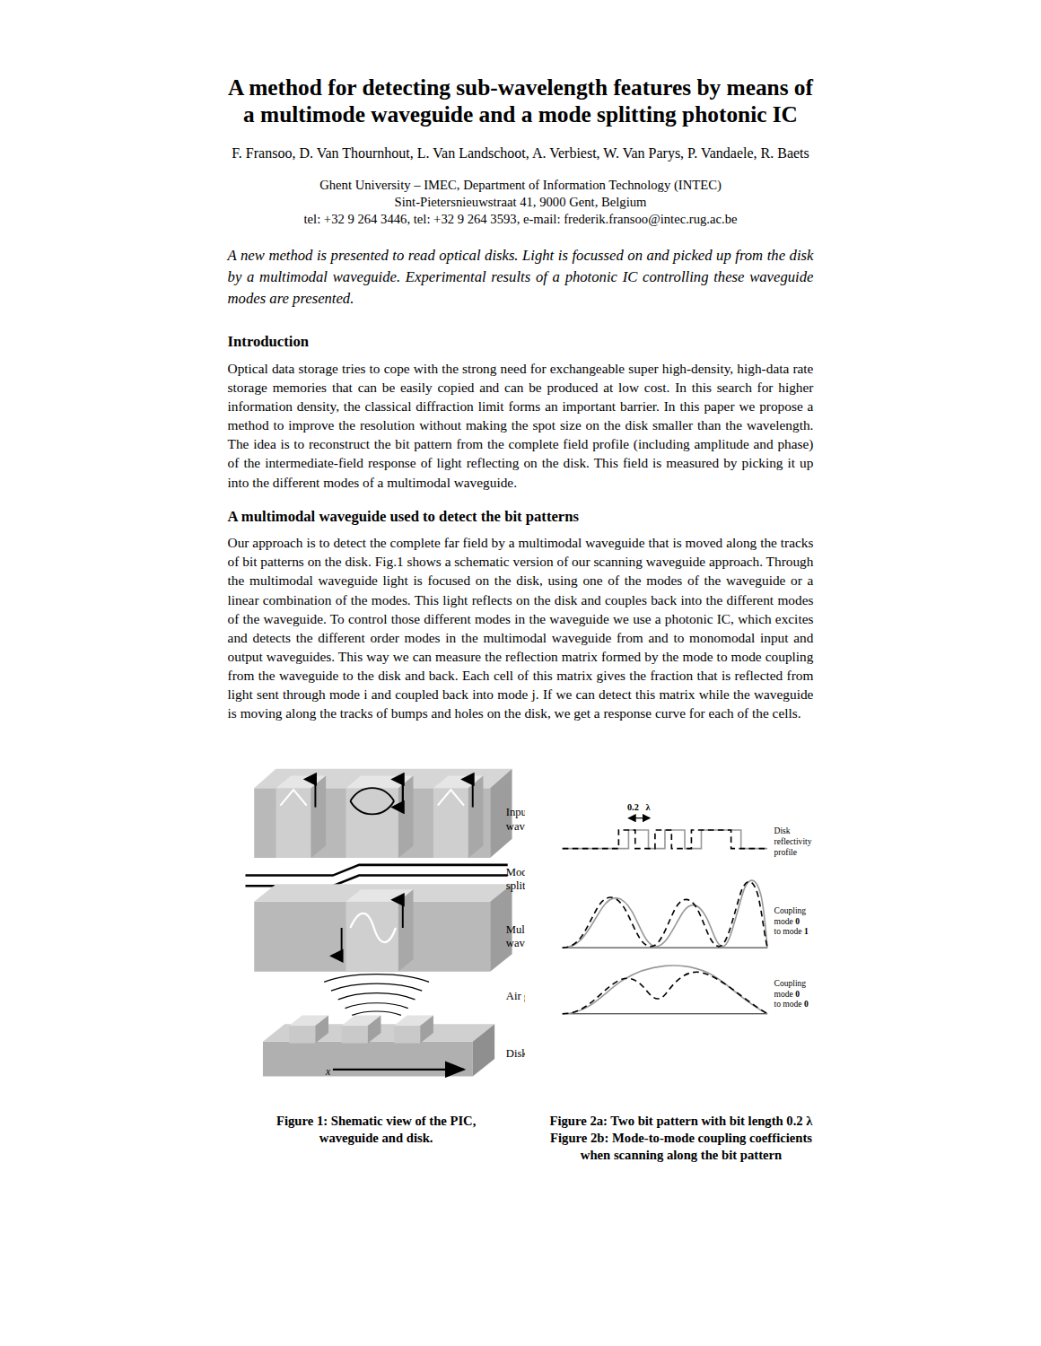A method for detecting sub-wavelength features by means of
a multimode waveguide and a mode splitting photonic IC
F. Fransoo, D. Van Thournhout, L. Van Landschoot, A. Verbiest, W. Van Parys, P. Vandaele, R. Baets
Ghent University – IMEC, Department of Information Technology (INTEC)
Sint-Pietersnieuwstraat 41, 9000 Gent, Belgium
tel: +32 9 264 3446, tel: +32 9 264 3593, e-mail: frederik.fransoo@intec.rug.ac.be
A new method is presented to read optical disks. Light is focussed on and picked up from the disk by a multimodal waveguide. Experimental results of a photonic IC controlling these waveguide modes are presented.
Introduction
Optical data storage tries to cope with the strong need for exchangeable super high-density, high-data rate storage memories that can be easily copied and can be produced at low cost. In this search for higher information density, the classical diffraction limit forms an important barrier. In this paper we propose a method to improve the resolution without making the spot size on the disk smaller than the wavelength. The idea is to reconstruct the bit pattern from the complete field profile (including amplitude and phase) of the intermediate-field response of light reflecting on the disk. This field is measured by picking it up into the different modes of a multimodal waveguide.
A multimodal waveguide used to detect the bit patterns
Our approach is to detect the complete far field by a multimodal waveguide that is moved along the tracks of bit patterns on the disk. Fig.1 shows a schematic version of our scanning waveguide approach. Through the multimodal waveguide light is focused on the disk, using one of the modes of the waveguide or a linear combination of the modes. This light reflects on the disk and couples back into the different modes of the waveguide. To control those different modes in the waveguide we use a photonic IC, which excites and detects the different order modes in the multimodal waveguide from and to monomodal input and output waveguides. This way we can measure the reflection matrix formed by the mode to mode coupling from the waveguide to the disk and back. Each cell of this matrix gives the fraction that is reflected from light sent through mode i and coupled back into mode j. If we can detect this matrix while the waveguide is moving along the tracks of bumps and holes on the disk, we get a response curve for each of the cells.
x Input/output waveguides Mode splitter Multimodal waveguide Air gap Disk
Figure 1: Shematic view of the PIC,
waveguide and disk.
0.2 λ Disk reflectivity profile Coupling mode 0 to mode 1 Coupling mode 0 to mode 0
Figure 2a: Two bit pattern with bit length 0.2 λ
Figure 2b: Mode-to-mode coupling coefficients
when scanning along the bit pattern